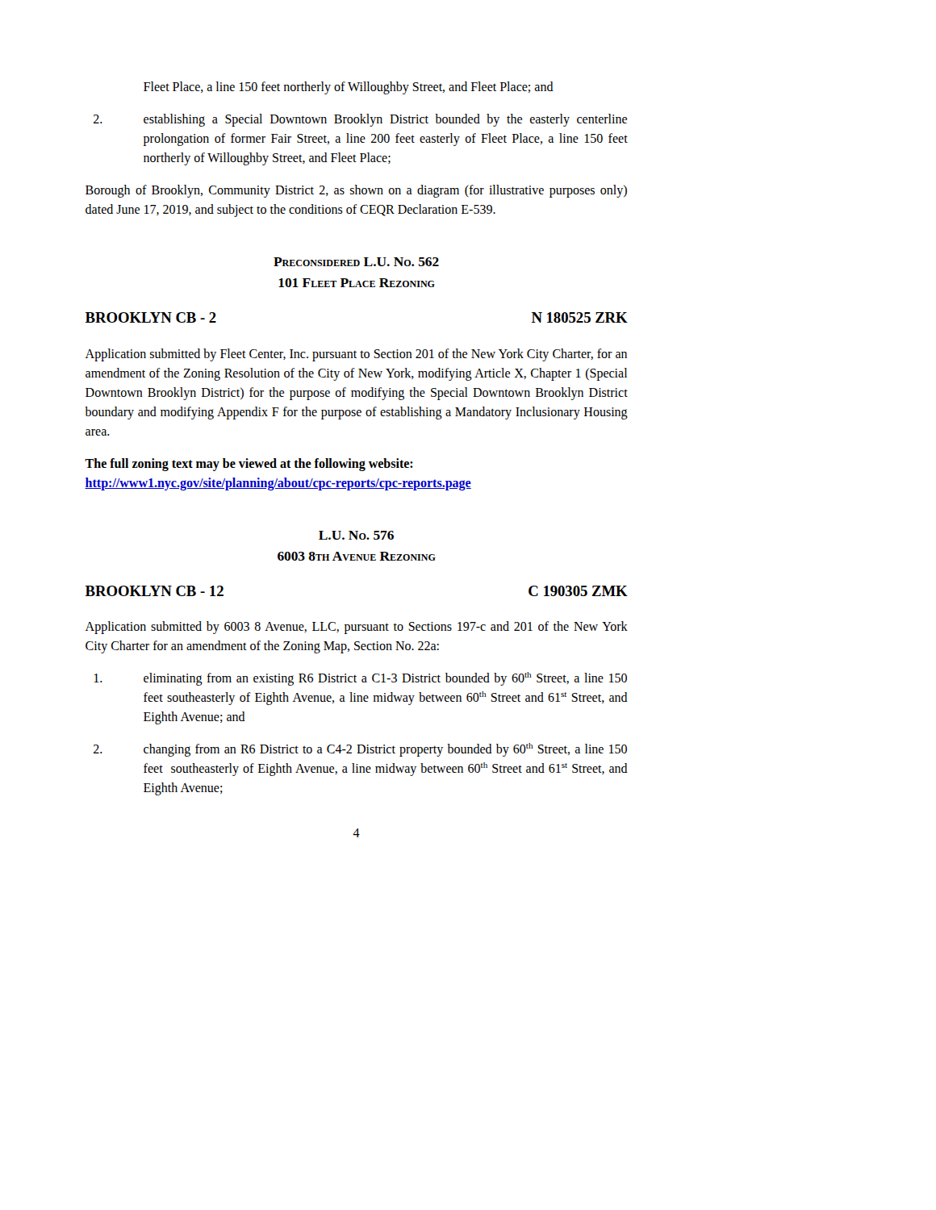Fleet Place, a line 150 feet northerly of Willoughby Street, and Fleet Place; and
2.
establishing a Special Downtown Brooklyn District bounded by the easterly centerline prolongation of former Fair Street, a line 200 feet easterly of Fleet Place, a line 150 feet northerly of Willoughby Street, and Fleet Place;
Borough of Brooklyn, Community District 2, as shown on a diagram (for illustrative purposes only) dated June 17, 2019, and subject to the conditions of CEQR Declaration E-539.
Preconsidered L.U. No. 562
101 Fleet Place Rezoning
BROOKLYN CB - 2 N 180525 ZRK
Application submitted by Fleet Center, Inc. pursuant to Section 201 of the New York City Charter, for an amendment of the Zoning Resolution of the City of New York, modifying Article X, Chapter 1 (Special Downtown Brooklyn District) for the purpose of modifying the Special Downtown Brooklyn District boundary and modifying Appendix F for the purpose of establishing a Mandatory Inclusionary Housing area.
The full zoning text may be viewed at the following website:
http://www1.nyc.gov/site/planning/about/cpc-reports/cpc-reports.page
L.U. No. 576
6003 8th Avenue Rezoning
BROOKLYN CB - 12 C 190305 ZMK
Application submitted by 6003 8 Avenue, LLC, pursuant to Sections 197-c and 201 of the New York City Charter for an amendment of the Zoning Map, Section No. 22a:
1.
eliminating from an existing R6 District a C1-3 District bounded by 60th Street, a line 150 feet southeasterly of Eighth Avenue, a line midway between 60th Street and 61st Street, and Eighth Avenue; and
2.
changing from an R6 District to a C4-2 District property bounded by 60th Street, a line 150 feet southeasterly of Eighth Avenue, a line midway between 60th Street and 61st Street, and Eighth Avenue;
4